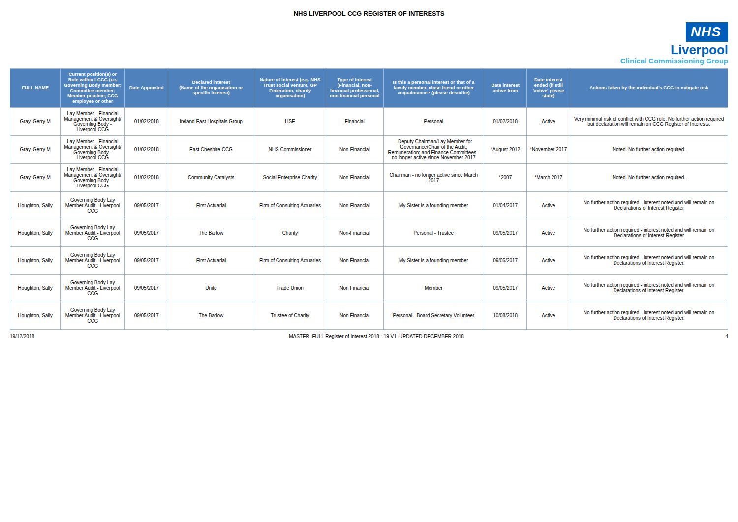NHS LIVERPOOL CCG REGISTER OF INTERESTS
NHS
Liverpool
Clinical Commissioning Group
| FULL NAME | Current position(s) or Role within LCCG (i.e. Governing Body member; Committee member; Member practice; CCG employee or other | Date Appointed | Declared interest (Name of the organisation or specific interest) | Nature of Interest (e.g. NHS Trust social venture, GP Federation, charity organisation) | Type of Interest (Financial, non-financial professional, non-financial personal | Is this a personal interest or that of a family member, close friend or other acquaintance? (please describe) | Date interest active from | Date interest ended (if still 'active' please state) | Actions taken by the individual's CCG to mitigate risk |
| --- | --- | --- | --- | --- | --- | --- | --- | --- | --- |
| Gray, Gerry M | Lay Member - Financial Management & Oversight/ Governing Body - Liverpool CCG | 01/02/2018 | Ireland East Hospitals Group | HSE | Financial | Personal | 01/02/2018 | Active | Very minimal risk of conflict with CCG role. No further action required but declaration will remain on CCG Register of Interests. |
| Gray, Gerry M | Lay Member - Financial Management & Oversight/ Governing Body - Liverpool CCG | 01/02/2018 | East Cheshire CCG | NHS Commissioner | Non-Financial | - Deputy Chairman/Lay Member for Governance/Chair of the Audit; Remuneration; and Finance Committees - no longer active since November 2017 | *August 2012 | *November 2017 | Noted. No further action required. |
| Gray, Gerry M | Lay Member - Financial Management & Oversight/ Governing Body - Liverpool CCG | 01/02/2018 | Community Catalysts | Social Enterprise Charity | Non-Financial | Chairman - no longer active since March 2017 | *2007 | *March 2017 | Noted. No further action required. |
| Houghton, Sally | Governing Body Lay Member Audit - Liverpool CCG | 09/05/2017 | First Actuarial | Firm of Consulting Actuaries | Non-Financial | My Sister is a founding member | 01/04/2017 | Active | No further action required - interest noted and will remain on Declarations of Interest Register |
| Houghton, Sally | Governing Body Lay Member Audit - Liverpool CCG | 09/05/2017 | The Barlow | Charity | Non-Financial | Personal - Trustee | 09/05/2017 | Active | No further action required - interest noted and will remain on Declarations of Interest Register |
| Houghton, Sally | Governing Body Lay Member Audit - Liverpool CCG | 09/05/2017 | First Actuarial | Firm of Consulting Actuaries | Non Financial | My Sister is a founding member | 09/05/2017 | Active | No further action required - interest noted and will remain on Declarations of Interest Register. |
| Houghton, Sally | Governing Body Lay Member Audit - Liverpool CCG | 09/05/2017 | Unite | Trade Union | Non Financial | Member | 09/05/2017 | Active | No further action required - interest noted and will remain on Declarations of Interest Register. |
| Houghton, Sally | Governing Body Lay Member Audit - Liverpool CCG | 09/05/2017 | The Barlow | Trustee of Charity | Non Financial | Personal - Board Secretary Volunteer | 10/08/2018 | Active | No further action required - interest noted and will remain on Declarations of Interest Register. |
19/12/2018
MASTER FULL Register of Interest 2018 - 19 V1 UPDATED DECEMBER 2018
4